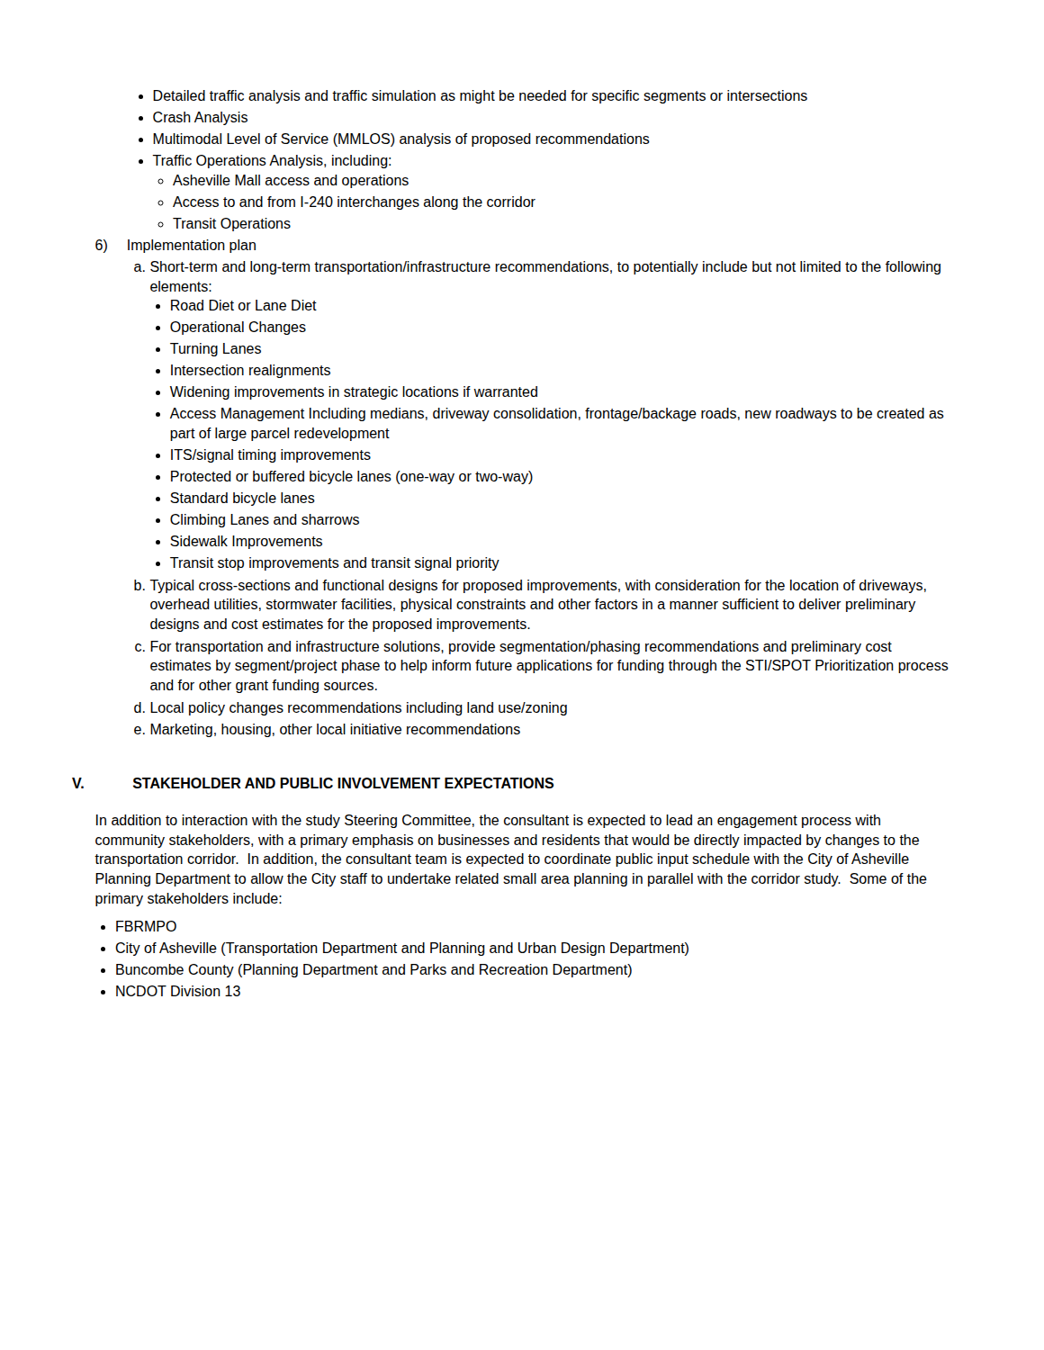Detailed traffic analysis and traffic simulation as might be needed for specific segments or intersections
Crash Analysis
Multimodal Level of Service (MMLOS) analysis of proposed recommendations
Traffic Operations Analysis, including:
Asheville Mall access and operations
Access to and from I-240 interchanges along the corridor
Transit Operations
6)
Implementation plan
Short-term and long-term transportation/infrastructure recommendations, to potentially include but not limited to the following elements:
Road Diet or Lane Diet
Operational Changes
Turning Lanes
Intersection realignments
Widening improvements in strategic locations if warranted
Access Management Including medians, driveway consolidation, frontage/backage roads, new roadways to be created as part of large parcel redevelopment
ITS/signal timing improvements
Protected or buffered bicycle lanes (one-way or two-way)
Standard bicycle lanes
Climbing Lanes and sharrows
Sidewalk Improvements
Transit stop improvements and transit signal priority
Typical cross-sections and functional designs for proposed improvements, with consideration for the location of driveways, overhead utilities, stormwater facilities, physical constraints and other factors in a manner sufficient to deliver preliminary designs and cost estimates for the proposed improvements.
For transportation and infrastructure solutions, provide segmentation/phasing recommendations and preliminary cost estimates by segment/project phase to help inform future applications for funding through the STI/SPOT Prioritization process and for other grant funding sources.
Local policy changes recommendations including land use/zoning
Marketing, housing, other local initiative recommendations
V. STAKEHOLDER AND PUBLIC INVOLVEMENT EXPECTATIONS
In addition to interaction with the study Steering Committee, the consultant is expected to lead an engagement process with community stakeholders, with a primary emphasis on businesses and residents that would be directly impacted by changes to the transportation corridor. In addition, the consultant team is expected to coordinate public input schedule with the City of Asheville Planning Department to allow the City staff to undertake related small area planning in parallel with the corridor study. Some of the primary stakeholders include:
FBRMPO
City of Asheville (Transportation Department and Planning and Urban Design Department)
Buncombe County (Planning Department and Parks and Recreation Department)
NCDOT Division 13